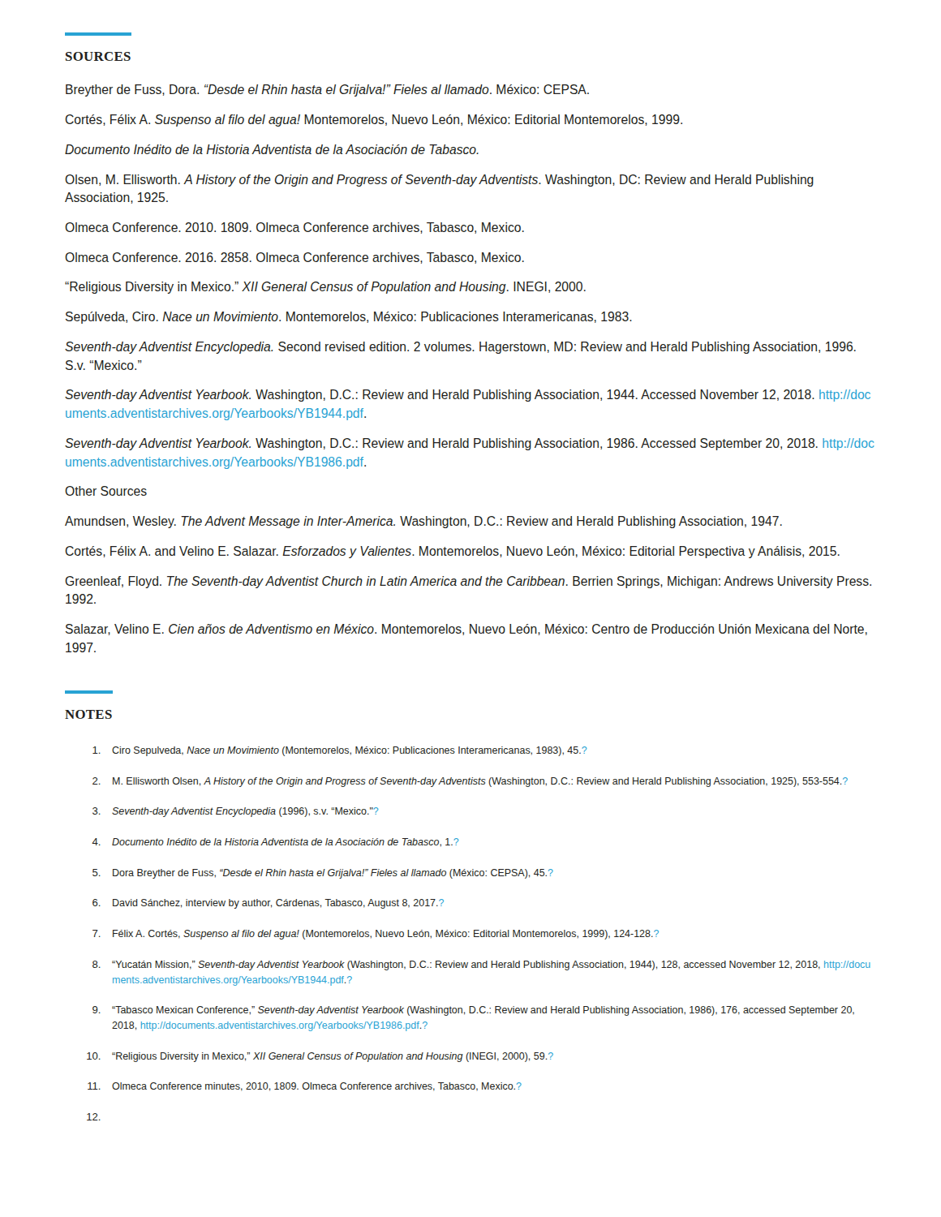Sources
Breyther de Fuss, Dora. “Desde el Rhin hasta el Grijalva!” Fieles al llamado. México: CEPSA.
Cortés, Félix A. Suspenso al filo del agua! Montemorelos, Nuevo León, México: Editorial Montemorelos, 1999.
Documento Inédito de la Historia Adventista de la Asociación de Tabasco.
Olsen, M. Ellisworth. A History of the Origin and Progress of Seventh-day Adventists. Washington, DC: Review and Herald Publishing Association, 1925.
Olmeca Conference. 2010. 1809. Olmeca Conference archives, Tabasco, Mexico.
Olmeca Conference. 2016. 2858. Olmeca Conference archives, Tabasco, Mexico.
“Religious Diversity in Mexico.” XII General Census of Population and Housing. INEGI, 2000.
Sepúlveda, Ciro. Nace un Movimiento. Montemorelos, México: Publicaciones Interamericanas, 1983.
Seventh-day Adventist Encyclopedia. Second revised edition. 2 volumes. Hagerstown, MD: Review and Herald Publishing Association, 1996. S.v. “Mexico.”
Seventh-day Adventist Yearbook. Washington, D.C.: Review and Herald Publishing Association, 1944. Accessed November 12, 2018. http://documents.adventistarchives.org/Yearbooks/YB1944.pdf.
Seventh-day Adventist Yearbook. Washington, D.C.: Review and Herald Publishing Association, 1986. Accessed September 20, 2018. http://documents.adventistarchives.org/Yearbooks/YB1986.pdf.
Other Sources
Amundsen, Wesley. The Advent Message in Inter-America. Washington, D.C.: Review and Herald Publishing Association, 1947.
Cortés, Félix A. and Velino E. Salazar. Esforzados y Valientes. Montemorelos, Nuevo León, México: Editorial Perspectiva y Análisis, 2015.
Greenleaf, Floyd. The Seventh-day Adventist Church in Latin America and the Caribbean. Berrien Springs, Michigan: Andrews University Press. 1992.
Salazar, Velino E. Cien años de Adventismo en México. Montemorelos, Nuevo León, México: Centro de Producción Unión Mexicana del Norte, 1997.
Notes
Ciro Sepulveda, Nace un Movimiento (Montemorelos, México: Publicaciones Interamericanas, 1983), 45.?
M. Ellisworth Olsen, A History of the Origin and Progress of Seventh-day Adventists (Washington, D.C.: Review and Herald Publishing Association, 1925), 553-554.?
Seventh-day Adventist Encyclopedia (1996), s.v. “Mexico."?
Documento Inédito de la Historia Adventista de la Asociación de Tabasco, 1.?
Dora Breyther de Fuss, “Desde el Rhin hasta el Grijalva!” Fieles al llamado (México: CEPSA), 45.?
David Sánchez, interview by author, Cárdenas, Tabasco, August 8, 2017.?
Félix A. Cortés, Suspenso al filo del agua! (Montemorelos, Nuevo León, México: Editorial Montemorelos, 1999), 124-128.?
“Yucatán Mission,” Seventh-day Adventist Yearbook (Washington, D.C.: Review and Herald Publishing Association, 1944), 128, accessed November 12, 2018, http://documents.adventistarchives.org/Yearbooks/YB1944.pdf.?
“Tabasco Mexican Conference,” Seventh-day Adventist Yearbook (Washington, D.C.: Review and Herald Publishing Association, 1986), 176, accessed September 20, 2018, http://documents.adventistarchives.org/Yearbooks/YB1986.pdf.?
“Religious Diversity in Mexico,” XII General Census of Population and Housing (INEGI, 2000), 59.?
Olmeca Conference minutes, 2010, 1809. Olmeca Conference archives, Tabasco, Mexico.?